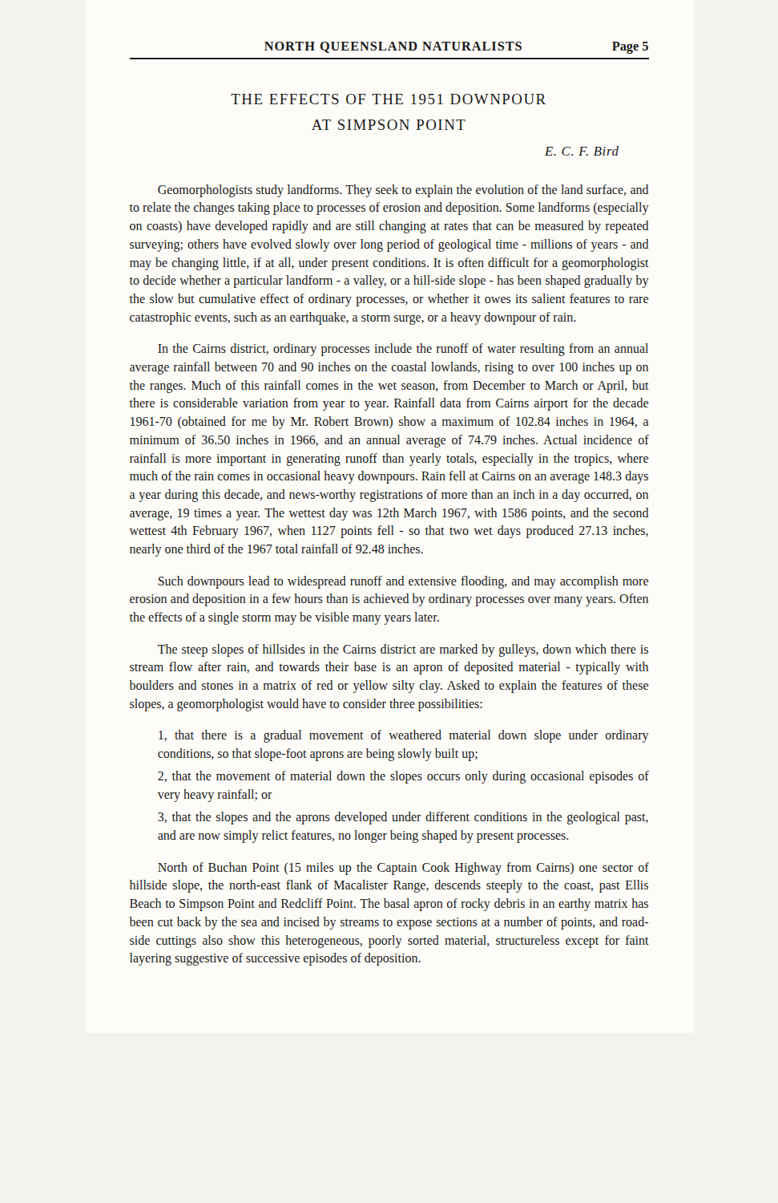NORTH QUEENSLAND NATURALISTS Page 5
THE EFFECTS OF THE 1951 DOWNPOUR
AT SIMPSON POINT
E. C. F. Bird
Geomorphologists study landforms. They seek to explain the evolution of the land surface, and to relate the changes taking place to processes of erosion and deposition. Some landforms (especially on coasts) have developed rapidly and are still changing at rates that can be measured by repeated surveying; others have evolved slowly over long period of geological time - millions of years - and may be changing little, if at all, under present conditions. It is often difficult for a geomorphologist to decide whether a particular landform - a valley, or a hill-side slope - has been shaped gradually by the slow but cumulative effect of ordinary processes, or whether it owes its salient features to rare catastrophic events, such as an earthquake, a storm surge, or a heavy downpour of rain.
In the Cairns district, ordinary processes include the runoff of water resulting from an annual average rainfall between 70 and 90 inches on the coastal lowlands, rising to over 100 inches up on the ranges. Much of this rainfall comes in the wet season, from December to March or April, but there is considerable variation from year to year. Rainfall data from Cairns airport for the decade 1961-70 (obtained for me by Mr. Robert Brown) show a maximum of 102.84 inches in 1964, a minimum of 36.50 inches in 1966, and an annual average of 74.79 inches. Actual incidence of rainfall is more important in generating runoff than yearly totals, especially in the tropics, where much of the rain comes in occasional heavy downpours. Rain fell at Cairns on an average 148.3 days a year during this decade, and news-worthy registrations of more than an inch in a day occurred, on average, 19 times a year. The wettest day was 12th March 1967, with 1586 points, and the second wettest 4th February 1967, when 1127 points fell - so that two wet days produced 27.13 inches, nearly one third of the 1967 total rainfall of 92.48 inches.
Such downpours lead to widespread runoff and extensive flooding, and may accomplish more erosion and deposition in a few hours than is achieved by ordinary processes over many years. Often the effects of a single storm may be visible many years later.
The steep slopes of hillsides in the Cairns district are marked by gulleys, down which there is stream flow after rain, and towards their base is an apron of deposited material - typically with boulders and stones in a matrix of red or yellow silty clay. Asked to explain the features of these slopes, a geomorphologist would have to consider three possibilities:
1, that there is a gradual movement of weathered material down slope under ordinary conditions, so that slope-foot aprons are being slowly built up;
2, that the movement of material down the slopes occurs only during occasional episodes of very heavy rainfall; or
3, that the slopes and the aprons developed under different conditions in the geological past, and are now simply relict features, no longer being shaped by present processes.
North of Buchan Point (15 miles up the Captain Cook Highway from Cairns) one sector of hillside slope, the north-east flank of Macalister Range, descends steeply to the coast, past Ellis Beach to Simpson Point and Redcliff Point. The basal apron of rocky debris in an earthy matrix has been cut back by the sea and incised by streams to expose sections at a number of points, and road-side cuttings also show this heterogeneous, poorly sorted material, structureless except for faint layering suggestive of successive episodes of deposition.